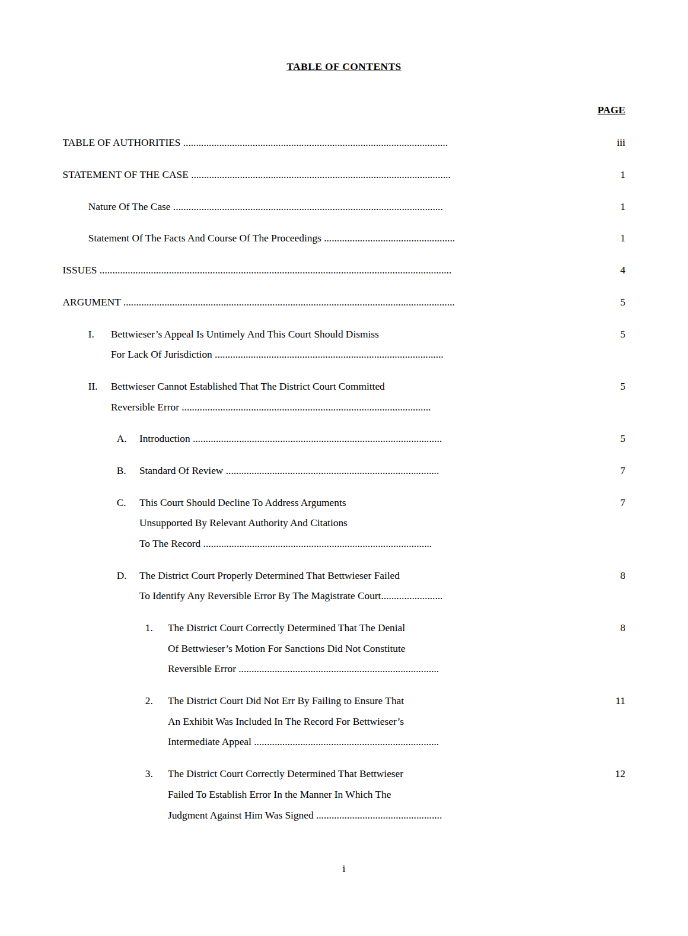TABLE OF CONTENTS
PAGE
| TABLE OF AUTHORITIES ....................................................................................................... | iii |
| STATEMENT OF THE CASE ..................................................................................................... | 1 |
| Nature Of The Case ......................................................................................................... | 1 |
| Statement Of The Facts And Course Of The Proceedings ................................................... | 1 |
| ISSUES ......................................................................................................................................... | 4 |
| ARGUMENT ................................................................................................................................. | 5 |
| / / I. / Bettwieser’s Appeal Is Untimely And This Court Should Dismiss For Lack Of Jurisdiction ......................................................................................... / 5 / |
| / / II. / Bettwieser Cannot Established That The District Court Committed Reversible Error ................................................................................................. / 5 / |
| / / A. / Introduction ................................................................................................. / 5 / |
| / / B. / Standard Of Review ................................................................................... / 7 / |
| / / C. / This Court Should Decline To Address Arguments Unsupported By Relevant Authority And Citations To The Record ......................................................................................... / 7 / |
| / / D. / The District Court Properly Determined That Bettwieser Failed To Identify Any Reversible Error By The Magistrate Court ........................ / 8 / |
| / / 1. / The District Court Correctly Determined That The Denial Of Bettwieser’s Motion For Sanctions Did Not Constitute Reversible Error .............................................................................. / 8 / |
| / / 2. / The District Court Did Not Err By Failing to Ensure That An Exhibit Was Included In The Record For Bettwieser’s Intermediate Appeal ........................................................................ / 11 / |
| / / 3. / The District Court Correctly Determined That Bettwieser Failed To Establish Error In the Manner In Which The Judgment Against Him Was Signed ................................................. / 12 / |
i